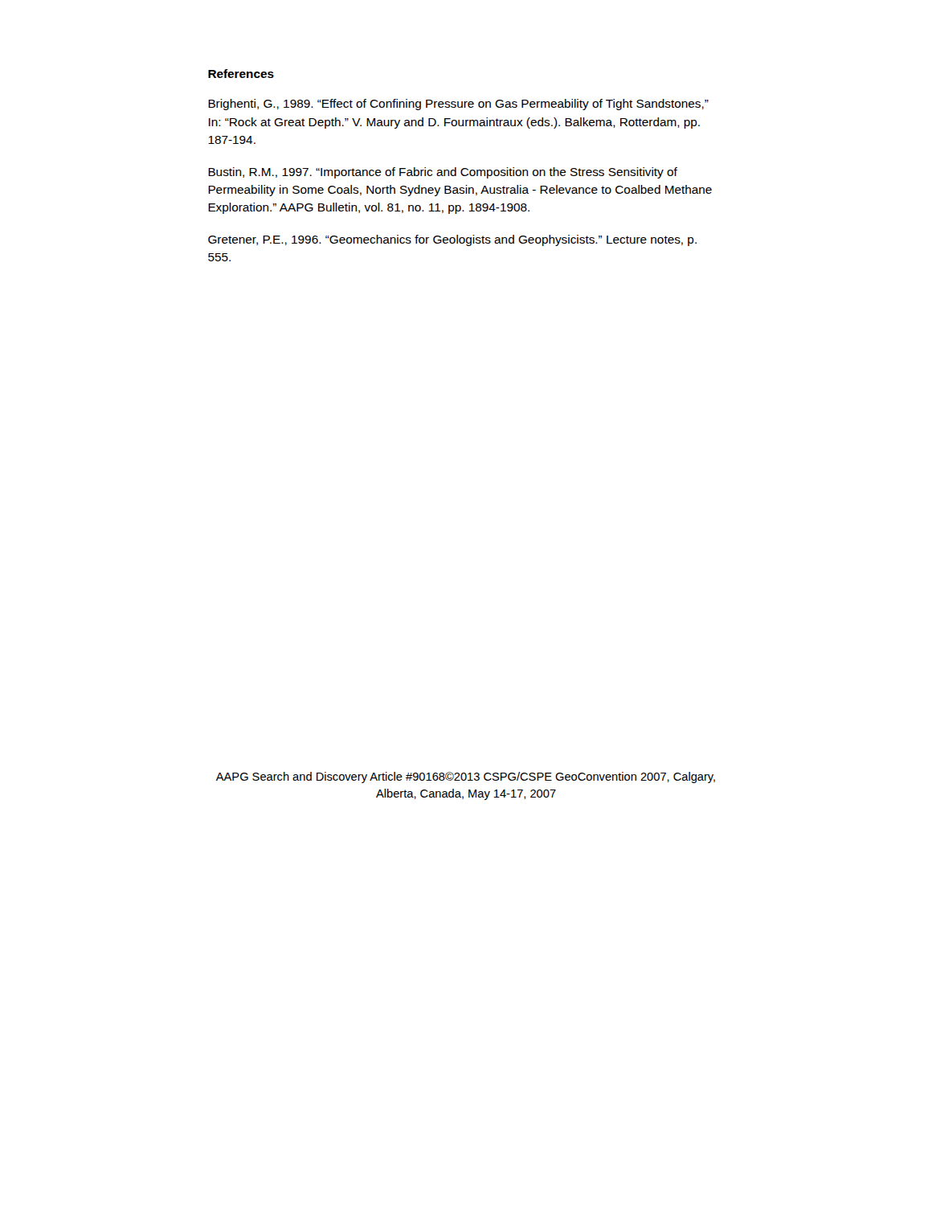References
Brighenti, G., 1989. “Effect of Confining Pressure on Gas Permeability of Tight Sandstones,” In: “Rock at Great Depth.” V. Maury and D. Fourmaintraux (eds.). Balkema, Rotterdam, pp. 187-194.
Bustin, R.M., 1997. “Importance of Fabric and Composition on the Stress Sensitivity of Permeability in Some Coals, North Sydney Basin, Australia - Relevance to Coalbed Methane Exploration.” AAPG Bulletin, vol. 81, no. 11, pp. 1894-1908.
Gretener, P.E., 1996. “Geomechanics for Geologists and Geophysicists.” Lecture notes, p. 555.
AAPG Search and Discovery Article #90168©2013 CSPG/CSPE GeoConvention 2007, Calgary, Alberta, Canada, May 14-17, 2007